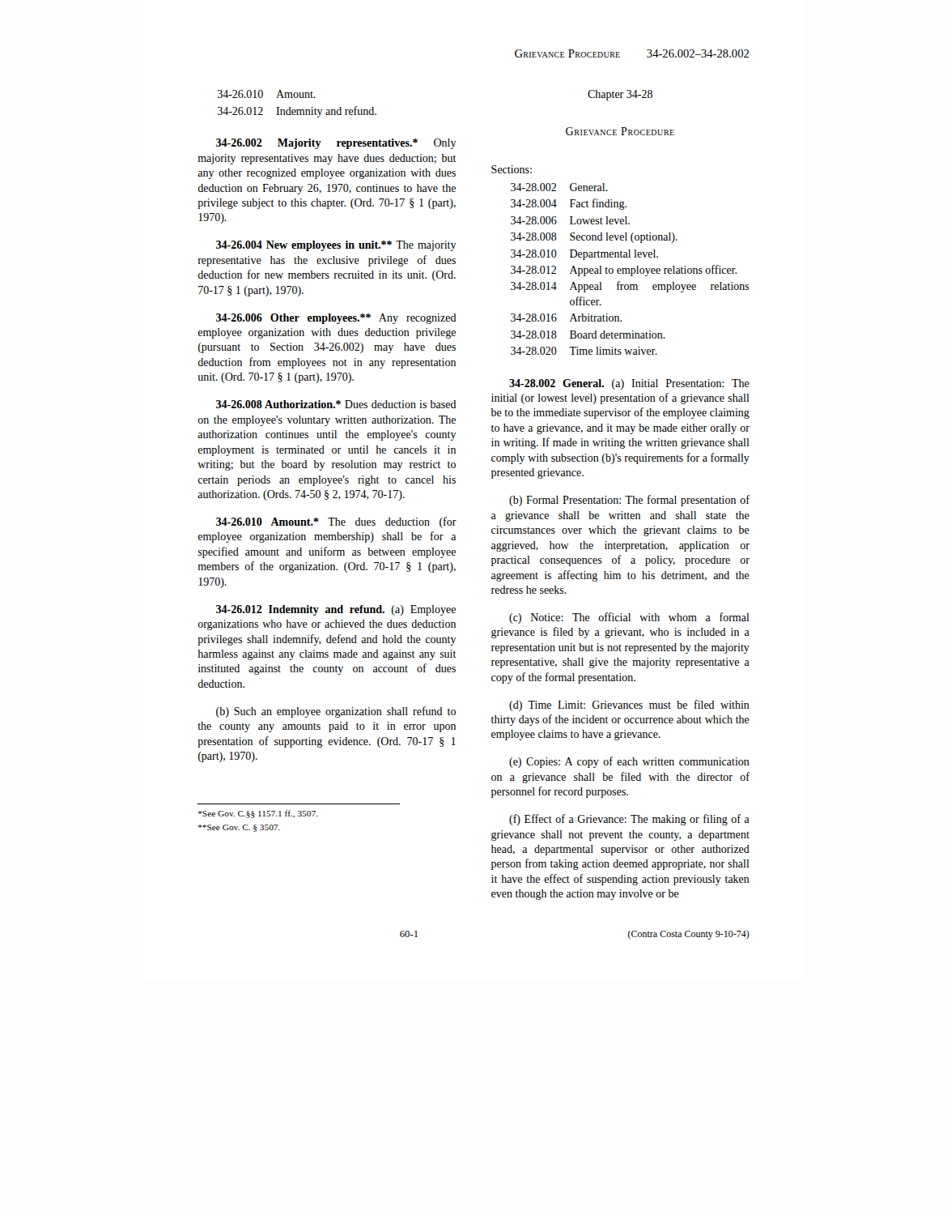Grievance Procedure 34-26.002–34-28.002
34-26.010 Amount.
34-26.012 Indemnity and refund.
34-26.002 Majority representatives.* Only majority representatives may have dues deduction; but any other recognized employee organization with dues deduction on February 26, 1970, continues to have the privilege subject to this chapter. (Ord. 70-17 § 1 (part), 1970).
34-26.004 New employees in unit.** The majority representative has the exclusive privilege of dues deduction for new members recruited in its unit. (Ord. 70-17 § 1 (part), 1970).
34-26.006 Other employees.** Any recognized employee organization with dues deduction privilege (pursuant to Section 34-26.002) may have dues deduction from employees not in any representation unit. (Ord. 70-17 § 1 (part), 1970).
34-26.008 Authorization.* Dues deduction is based on the employee's voluntary written authorization. The authorization continues until the employee's county employment is terminated or until he cancels it in writing; but the board by resolution may restrict to certain periods an employee's right to cancel his authorization. (Ords. 74-50 § 2, 1974, 70-17).
34-26.010 Amount.* The dues deduction (for employee organization membership) shall be for a specified amount and uniform as between employee members of the organization. (Ord. 70-17 § 1 (part), 1970).
34-26.012 Indemnity and refund. (a) Employee organizations who have or achieved the dues deduction privileges shall indemnify, defend and hold the county harmless against any claims made and against any suit instituted against the county on account of dues deduction.
(b) Such an employee organization shall refund to the county any amounts paid to it in error upon presentation of supporting evidence. (Ord. 70-17 § 1 (part), 1970).
*See Gov. C.§§ 1157.1 ff., 3507.
**See Gov. C. § 3507.
Chapter 34-28 Grievance Procedure
Sections:
34-28.002 General.
34-28.004 Fact finding.
34-28.006 Lowest level.
34-28.008 Second level (optional).
34-28.010 Departmental level.
34-28.012 Appeal to employee relations officer.
34-28.014 Appeal from employee relations officer.
34-28.016 Arbitration.
34-28.018 Board determination.
34-28.020 Time limits waiver.
34-28.002 General. (a) Initial Presentation: The initial (or lowest level) presentation of a grievance shall be to the immediate supervisor of the employee claiming to have a grievance, and it may be made either orally or in writing. If made in writing the written grievance shall comply with subsection (b)'s requirements for a formally presented grievance.
(b) Formal Presentation: The formal presentation of a grievance shall be written and shall state the circumstances over which the grievant claims to be aggrieved, how the interpretation, application or practical consequences of a policy, procedure or agreement is affecting him to his detriment, and the redress he seeks.
(c) Notice: The official with whom a formal grievance is filed by a grievant, who is included in a representation unit but is not represented by the majority representative, shall give the majority representative a copy of the formal presentation.
(d) Time Limit: Grievances must be filed within thirty days of the incident or occurrence about which the employee claims to have a grievance.
(e) Copies: A copy of each written communication on a grievance shall be filed with the director of personnel for record purposes.
(f) Effect of a Grievance: The making or filing of a grievance shall not prevent the county, a department head, a departmental supervisor or other authorized person from taking action deemed appropriate, nor shall it have the effect of suspending action previously taken even though the action may involve or be
60-1 (Contra Costa County 9-10-74)